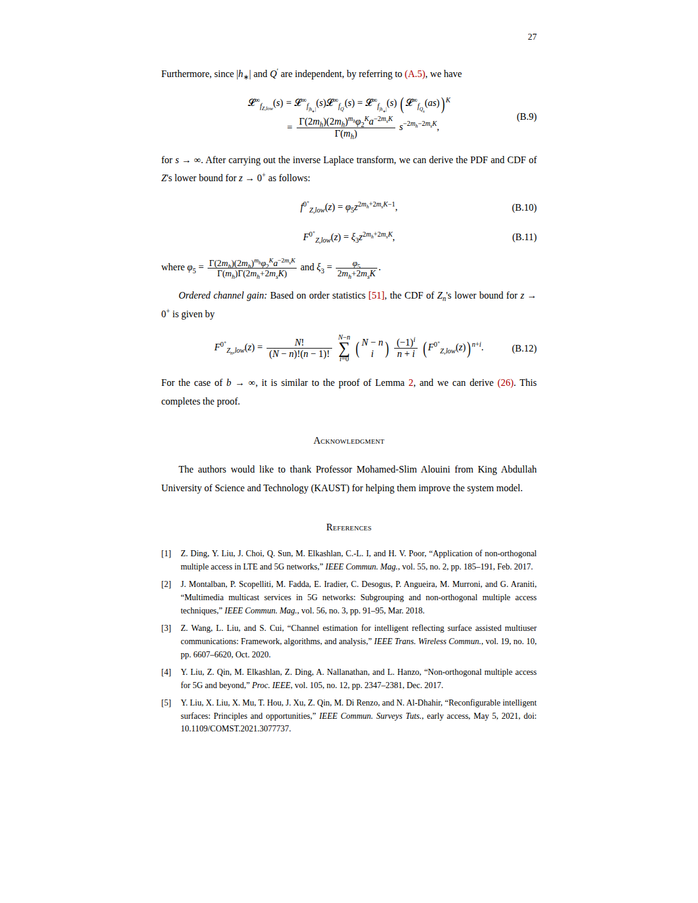27
Furthermore, since |h∗| and Q′ are independent, by referring to (A.5), we have
| 𝓛 ∞ f Z,low ( s ) | = | 𝓛 ∞ f / h ∗ / ( s )𝓛 ∞ f Q ′ ( s ) = 𝓛 ∞ f / h ∗ / ( s ) ( 𝓛 ∞ f Q k ( as ) ) K |
| | = | Γ(2 m h )(2 m h ) m h φ 2 K a −2 m s K Γ( m h ) s −2 m h −2 m s K , |
(B.9)
for s → ∞. After carrying out the inverse Laplace transform, we can derive the PDF and CDF of Z's lower bound for z → 0+ as follows:
f0+Z,low(z) = φ5z2mh+2ms K−1, (B.10)
F0+Z,low(z) = ξ3z2mh+2ms K, (B.11)
where φ5 = Γ(2mh)(2mh)mhφ2Ka−2ms K Γ(mh)Γ(2mh+2ms K) and ξ3 = φ5 2mh+2ms K .
Ordered channel gain: Based on order statistics [51], the CDF of Zn's lower bound for z → 0+ is given by
F0+Zn,low(z) = N! (N − n)!(n − 1)! N−n ∑ i=0 (N − n i) (−1)i n + i (F0+Z,low(z))n+i. (B.12)
For the case of b → ∞, it is similar to the proof of Lemma 2, and we can derive (26). This completes the proof.
Acknowledgment
The authors would like to thank Professor Mohamed-Slim Alouini from King Abdullah University of Science and Technology (KAUST) for helping them improve the system model.
References
Z. Ding, Y. Liu, J. Choi, Q. Sun, M. Elkashlan, C.-L. I, and H. V. Poor, “Application of non-orthogonal multiple access in LTE and 5G networks,” IEEE Commun. Mag., vol. 55, no. 2, pp. 185–191, Feb. 2017.
J. Montalban, P. Scopelliti, M. Fadda, E. Iradier, C. Desogus, P. Angueira, M. Murroni, and G. Araniti, “Multimedia multicast services in 5G networks: Subgrouping and non-orthogonal multiple access techniques,” IEEE Commun. Mag., vol. 56, no. 3, pp. 91–95, Mar. 2018.
Z. Wang, L. Liu, and S. Cui, “Channel estimation for intelligent reflecting surface assisted multiuser communications: Framework, algorithms, and analysis,” IEEE Trans. Wireless Commun., vol. 19, no. 10, pp. 6607–6620, Oct. 2020.
Y. Liu, Z. Qin, M. Elkashlan, Z. Ding, A. Nallanathan, and L. Hanzo, “Non-orthogonal multiple access for 5G and beyond,” Proc. IEEE, vol. 105, no. 12, pp. 2347–2381, Dec. 2017.
Y. Liu, X. Liu, X. Mu, T. Hou, J. Xu, Z. Qin, M. Di Renzo, and N. Al-Dhahir, “Reconfigurable intelligent surfaces: Principles and opportunities,” IEEE Commun. Surveys Tuts., early access, May 5, 2021, doi: 10.1109/COMST.2021.3077737.